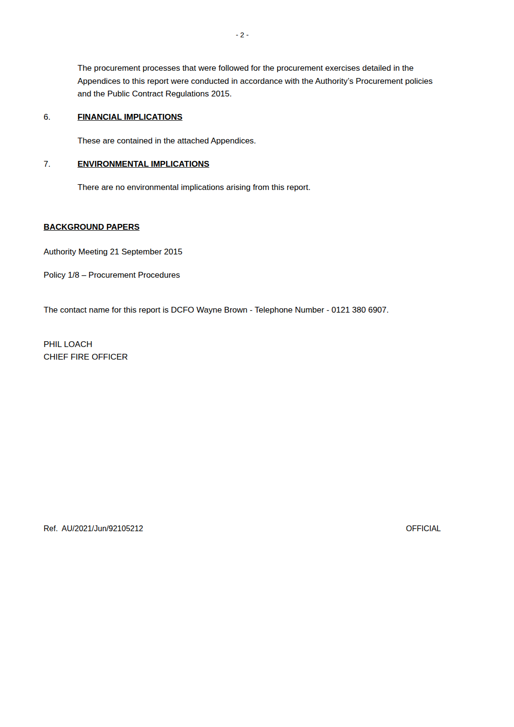- 2 -
The procurement processes that were followed for the procurement exercises detailed in the Appendices to this report were conducted in accordance with the Authority’s Procurement policies and the Public Contract Regulations 2015.
6.
FINANCIAL IMPLICATIONS
These are contained in the attached Appendices.
7.
ENVIRONMENTAL IMPLICATIONS
There are no environmental implications arising from this report.
BACKGROUND PAPERS
Authority Meeting 21 September 2015
Policy 1/8 – Procurement Procedures
The contact name for this report is DCFO Wayne Brown - Telephone Number - 0121 380 6907.
PHIL LOACH
CHIEF FIRE OFFICER
Ref. AU/2021/Jun/92105212 OFFICIAL